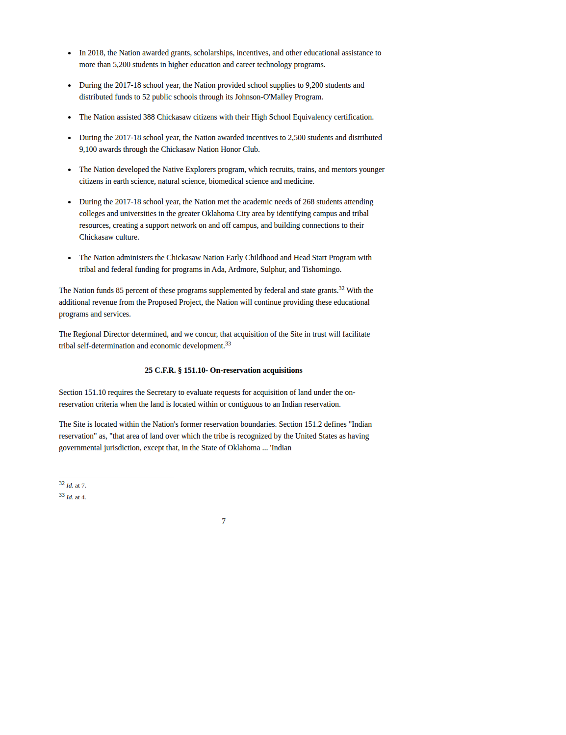In 2018, the Nation awarded grants, scholarships, incentives, and other educational assistance to more than 5,200 students in higher education and career technology programs.
During the 2017-18 school year, the Nation provided school supplies to 9,200 students and distributed funds to 52 public schools through its Johnson-O'Malley Program.
The Nation assisted 388 Chickasaw citizens with their High School Equivalency certification.
During the 2017-18 school year, the Nation awarded incentives to 2,500 students and distributed 9,100 awards through the Chickasaw Nation Honor Club.
The Nation developed the Native Explorers program, which recruits, trains, and mentors younger citizens in earth science, natural science, biomedical science and medicine.
During the 2017-18 school year, the Nation met the academic needs of 268 students attending colleges and universities in the greater Oklahoma City area by identifying campus and tribal resources, creating a support network on and off campus, and building connections to their Chickasaw culture.
The Nation administers the Chickasaw Nation Early Childhood and Head Start Program with tribal and federal funding for programs in Ada, Ardmore, Sulphur, and Tishomingo.
The Nation funds 85 percent of these programs supplemented by federal and state grants.32 With the additional revenue from the Proposed Project, the Nation will continue providing these educational programs and services.
The Regional Director determined, and we concur, that acquisition of the Site in trust will facilitate tribal self-determination and economic development.33
25 C.F.R. § 151.10- On-reservation acquisitions
Section 151.10 requires the Secretary to evaluate requests for acquisition of land under the on-reservation criteria when the land is located within or contiguous to an Indian reservation.
The Site is located within the Nation's former reservation boundaries. Section 151.2 defines "Indian reservation" as, "that area of land over which the tribe is recognized by the United States as having governmental jurisdiction, except that, in the State of Oklahoma ... 'Indian
32 Id. at 7.
33 Id. at 4.
7